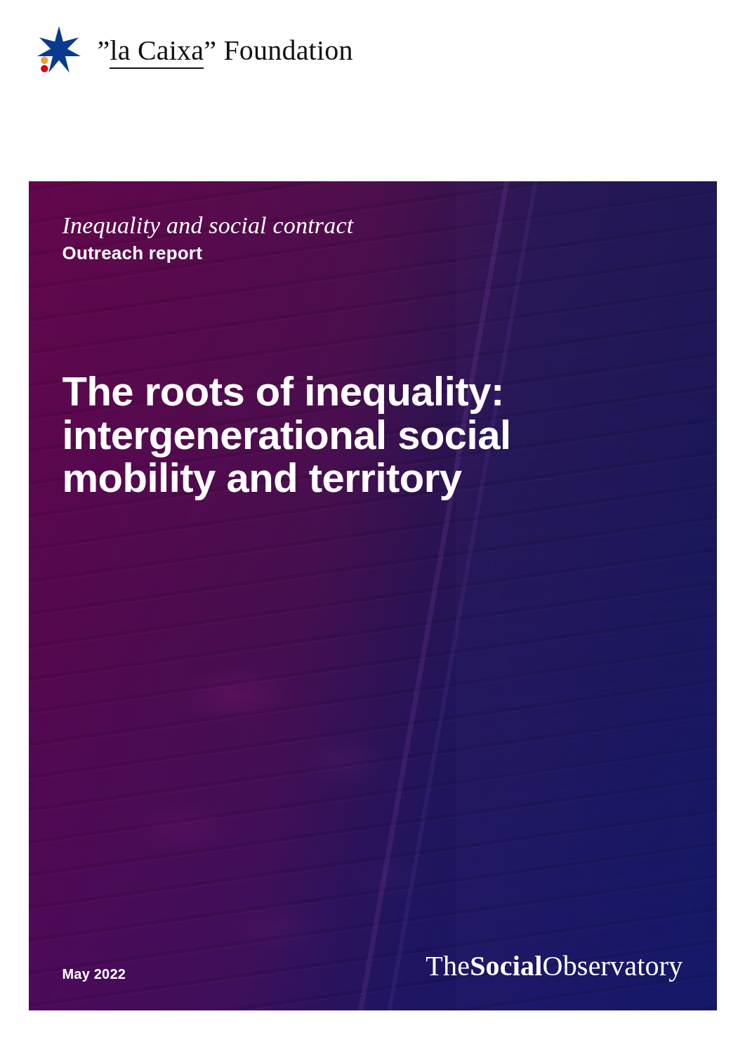”la Caixa” Foundation
Inequality and social contract
Outreach report
The roots of inequality: intergenerational social mobility and territory
May 2022
The Social Observatory